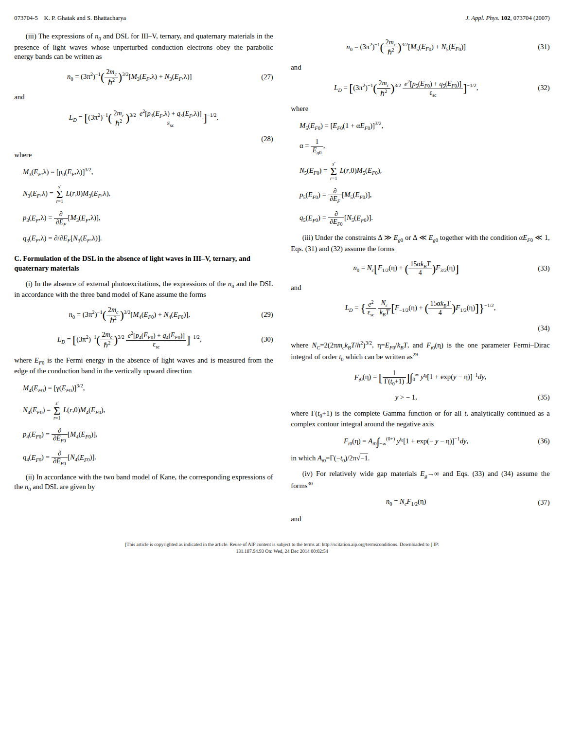073704-5 K. P. Ghatak and S. Bhattacharya
J. Appl. Phys. 102, 073704 (2007)
(iii) The expressions of n0 and DSL for III–V, ternary, and quaternary materials in the presence of light waves whose unperturbed conduction electrons obey the parabolic energy bands can be written as
n0 = (3π2)−1(2mc ℏ2)3/2[M3(EF,λ) + N3(EF,λ)]
(27)
and
LD = [(3π2)−1(2mc ℏ2)3/2 e2[p3(EF,λ) + q3(EF,λ)] εsc]−1/2,
(28)
where
M3(EF,λ) = [ρ0(EF,λ)]3/2,
N3(EF,λ) = s′Σr=1 L(r,0)M3(EF,λ),
p3(EF,λ) = ∂∂EF[M3(EF,λ)],
q3(EF,λ) = ∂/∂EF[N3(EF,λ)].
C. Formulation of the DSL in the absence of light waves in III–V, ternary, and quaternary materials
(i) In the absence of external photoexcitations, the expressions of the n0 and the DSL in accordance with the three band model of Kane assume the forms
n0 = (3π2)−1(2mc ℏ2)3/2[M4(EF0) + N4(EF0)],
(29)
LD = [(3π2)−1(2mc ℏ2)3/2 e2[p4(EF0) + q4(EF0)] εsc]−1/2,
(30)
where EF0 is the Fermi energy in the absence of light waves and is measured from the edge of the conduction band in the vertically upward direction
M4(EF0) = [γ(EF0)]3/2,
N4(EF0) = s′Σr=1 L(r,0)M4(EF0),
p4(EF0) = ∂∂EF0[M4(EF0)],
q4(EF0) = ∂∂EF0[N4(EF0)].
(ii) In accordance with the two band model of Kane, the corresponding expressions of the n0 and DSL are given by
n0 = (3π2)−1(2mc ℏ2)3/2[M5(EF0) + N5(EF0)]
(31)
and
LD = [(3π2)−1(2mc ℏ2)3/2 e2[p5(EF0) + q5(EF0)] εsc]−1/2,
(32)
where
M5(EF0) = [EF0(1 + αEF0)]3/2,
α = 1 Eg0,
N5(EF0) = s′Σr=1 L(r,0)M5(EF0),
p5(EF0) = ∂∂EF[M5(EF0)],
q5(EF0) = ∂∂EF0[N5(EF0)].
(iii) Under the constraints Δ ≫ Eg0 or Δ ≪ Eg0 together with the condition αEF0 ≪ 1, Eqs. (31) and (32) assume the forms
n0 = Nc[F1/2(η) + (15αkBT 4) F3/2(η)]
(33)
and
LD = {e2 εsc Nc kBT[F−1/2(η) + (15αkBT 4) F1/2(η)]}−1/2,
(34)
where NC=2(2πmckBT/h2)3/2, η=EF0/kBT, and Ft0(η) is the one parameter Fermi–Dirac integral of order t0 which can be written as29
Ft0(η) = [1 Γ(t0+1)]∫0∞ yt0[1 + exp(y − η)]−1dy,
y > − 1,
(35)
where Γ(t0+1) is the complete Gamma function or for all t, analytically continued as a complex contour integral around the negative axis
Ft0(η) = At0∫−∞(0+) yt0[1 + exp(− y − η)]−1dy,
(36)
in which At0=Γ(−t0)/2π√−1.
(iv) For relatively wide gap materials Eg→∞ and Eqs. (33) and (34) assume the forms30
n0 = NcF1/2(η)
(37)
and
[This article is copyrighted as indicated in the article. Reuse of AIP content is subject to the terms at: http://scitation.aip.org/termsconditions. Downloaded to ] IP:
131.187.94.93 On: Wed, 24 Dec 2014 00:02:54